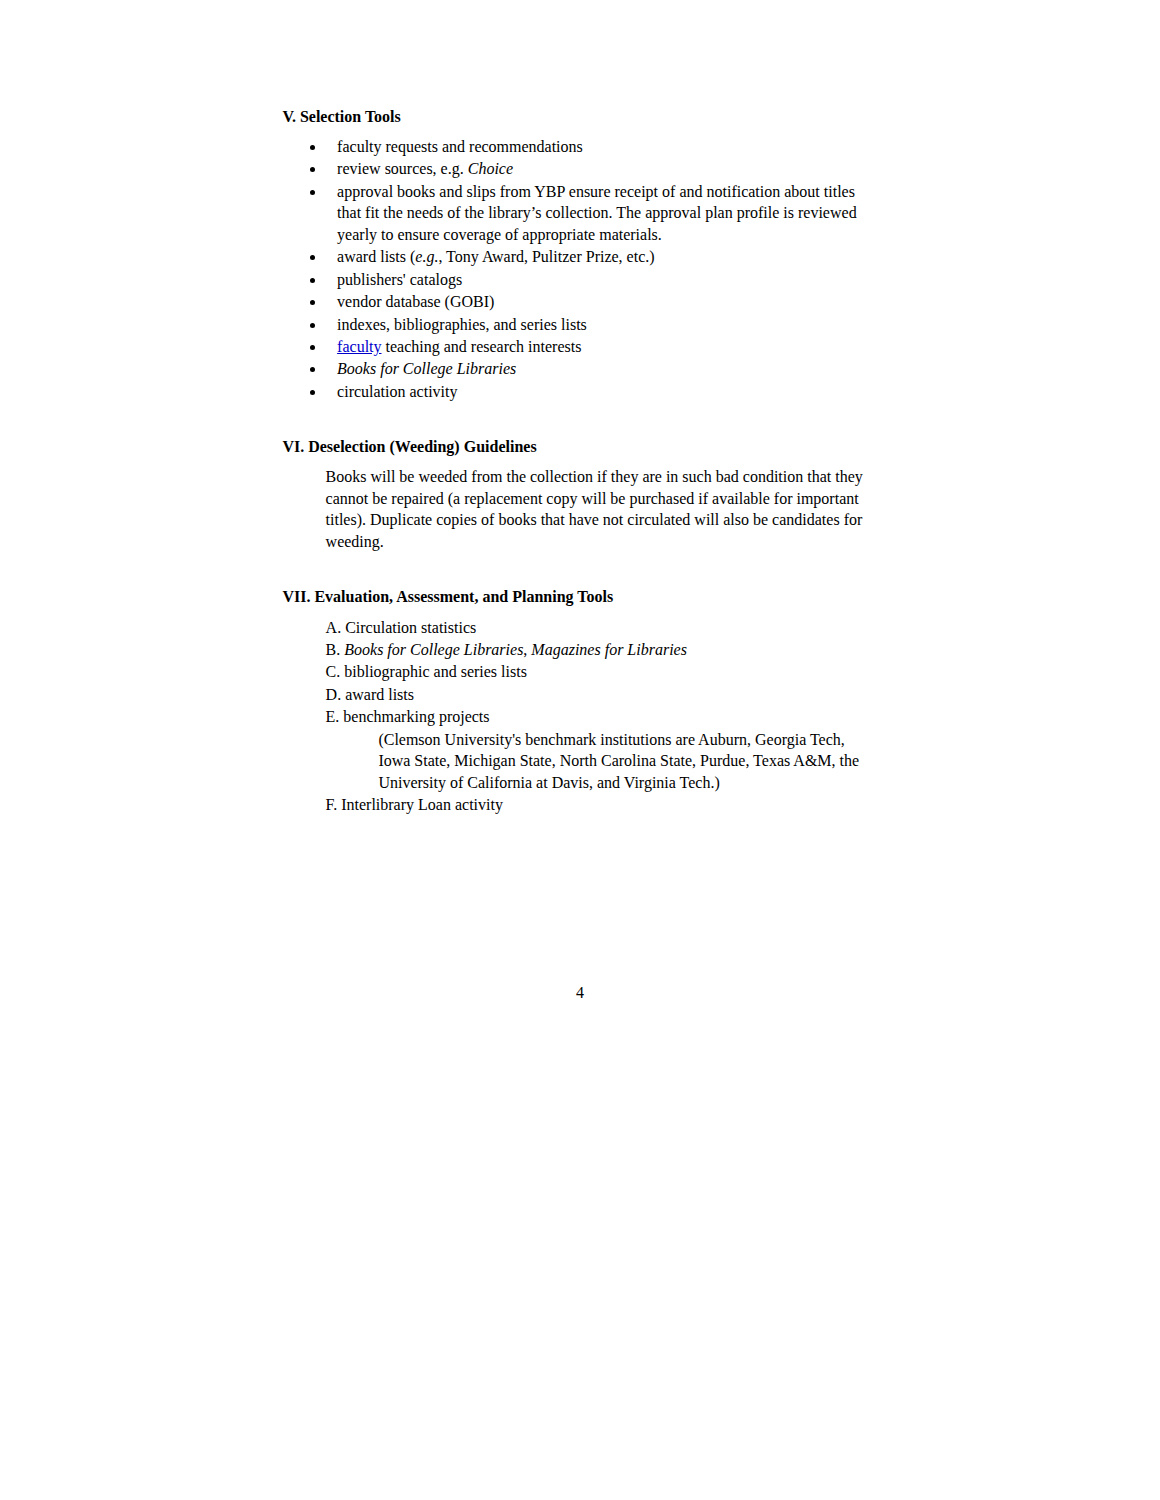V. Selection Tools
faculty requests and recommendations
review sources, e.g. Choice
approval books and slips from YBP ensure receipt of and notification about titles that fit the needs of the library’s collection. The approval plan profile is reviewed yearly to ensure coverage of appropriate materials.
award lists (e.g., Tony Award, Pulitzer Prize, etc.)
publishers' catalogs
vendor database (GOBI)
indexes, bibliographies, and series lists
faculty teaching and research interests
Books for College Libraries
circulation activity
VI. Deselection (Weeding) Guidelines
Books will be weeded from the collection if they are in such bad condition that they cannot be repaired (a replacement copy will be purchased if available for important titles). Duplicate copies of books that have not circulated will also be candidates for weeding.
VII. Evaluation, Assessment, and Planning Tools
A. Circulation statistics
B. Books for College Libraries, Magazines for Libraries
C. bibliographic and series lists
D. award lists
E. benchmarking projects
(Clemson University's benchmark institutions are Auburn, Georgia Tech, Iowa State, Michigan State, North Carolina State, Purdue, Texas A&M, the University of California at Davis, and Virginia Tech.)
F. Interlibrary Loan activity
4